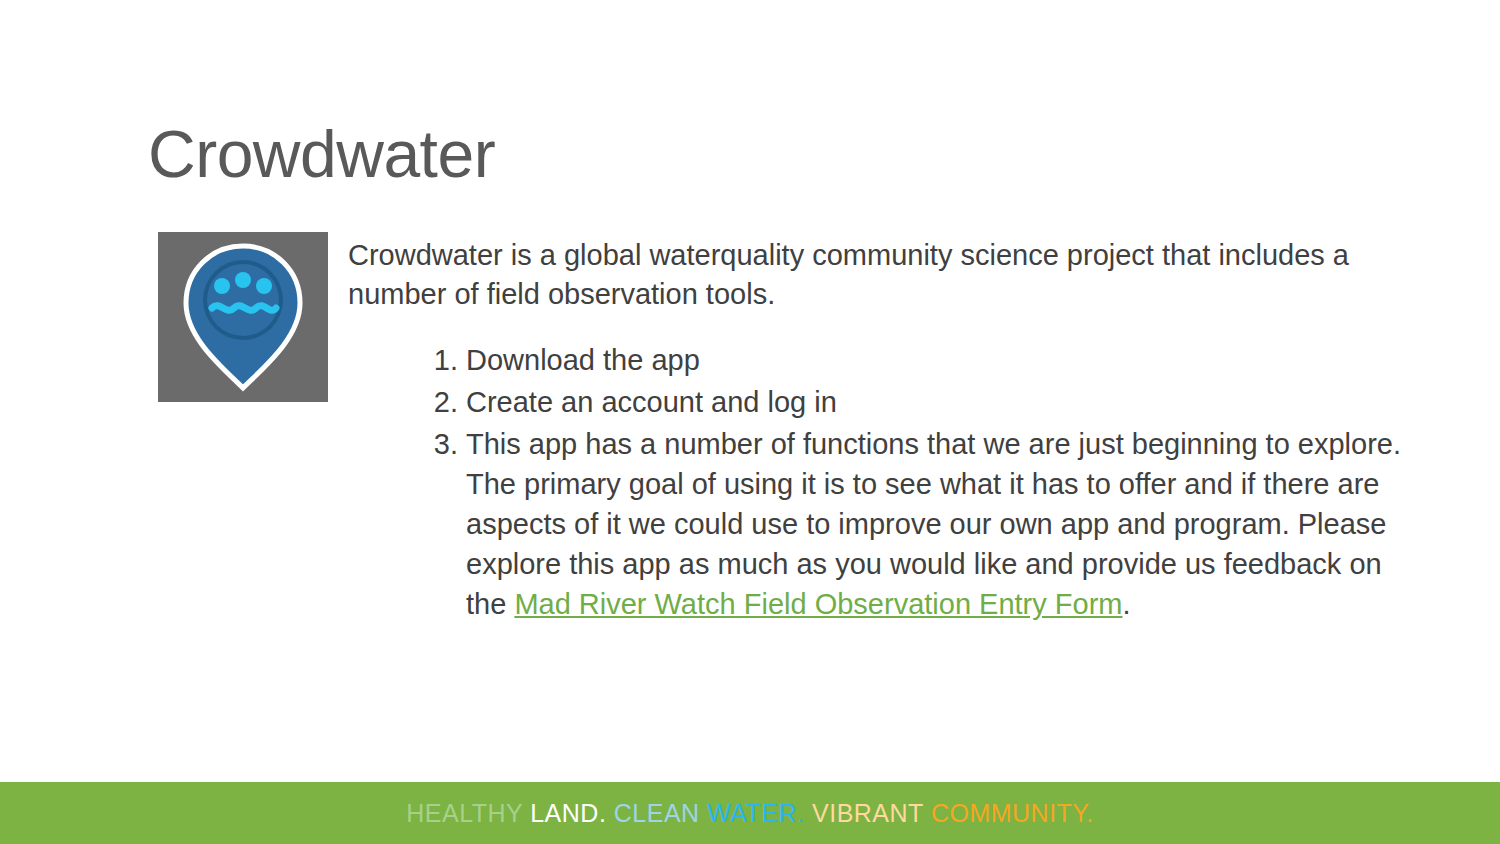Crowdwater
Crowdwater is a global waterquality community science project that includes a number of field observation tools.
Download the app
Create an account and log in
This app has a number of functions that we are just beginning to explore. The primary goal of using it is to see what it has to offer and if there are aspects of it we could use to improve our own app and program. Please explore this app as much as you would like and provide us feedback on the Mad River Watch Field Observation Entry Form.
HEALTHY LAND. CLEAN WATER. VIBRANT COMMUNITY.